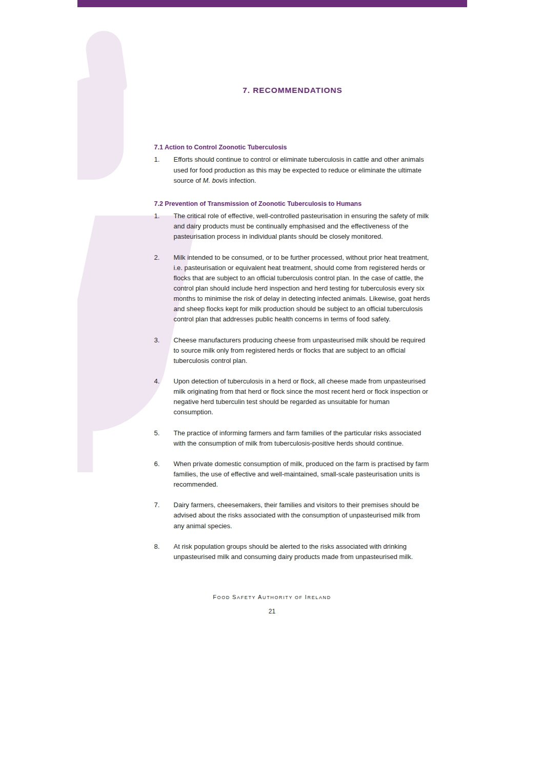7. RECOMMENDATIONS
7.1 Action to Control Zoonotic Tuberculosis
Efforts should continue to control or eliminate tuberculosis in cattle and other animals used for food production as this may be expected to reduce or eliminate the ultimate source of M. bovis infection.
7.2 Prevention of Transmission of Zoonotic Tuberculosis to Humans
The critical role of effective, well-controlled pasteurisation in ensuring the safety of milk and dairy products must be continually emphasised and the effectiveness of the pasteurisation process in individual plants should be closely monitored.
Milk intended to be consumed, or to be further processed, without prior heat treatment, i.e. pasteurisation or equivalent heat treatment, should come from registered herds or flocks that are subject to an official tuberculosis control plan. In the case of cattle, the control plan should include herd inspection and herd testing for tuberculosis every six months to minimise the risk of delay in detecting infected animals. Likewise, goat herds and sheep flocks kept for milk production should be subject to an official tuberculosis control plan that addresses public health concerns in terms of food safety.
Cheese manufacturers producing cheese from unpasteurised milk should be required to source milk only from registered herds or flocks that are subject to an official tuberculosis control plan.
Upon detection of tuberculosis in a herd or flock, all cheese made from unpasteurised milk originating from that herd or flock since the most recent herd or flock inspection or negative herd tuberculin test should be regarded as unsuitable for human consumption.
The practice of informing farmers and farm families of the particular risks associated with the consumption of milk from tuberculosis-positive herds should continue.
When private domestic consumption of milk, produced on the farm is practised by farm families, the use of effective and well-maintained, small-scale pasteurisation units is recommended.
Dairy farmers, cheesemakers, their families and visitors to their premises should be advised about the risks associated with the consumption of unpasteurised milk from any animal species.
At risk population groups should be alerted to the risks associated with drinking unpasteurised milk and consuming dairy products made from unpasteurised milk.
Food Safety Authority of Ireland
21